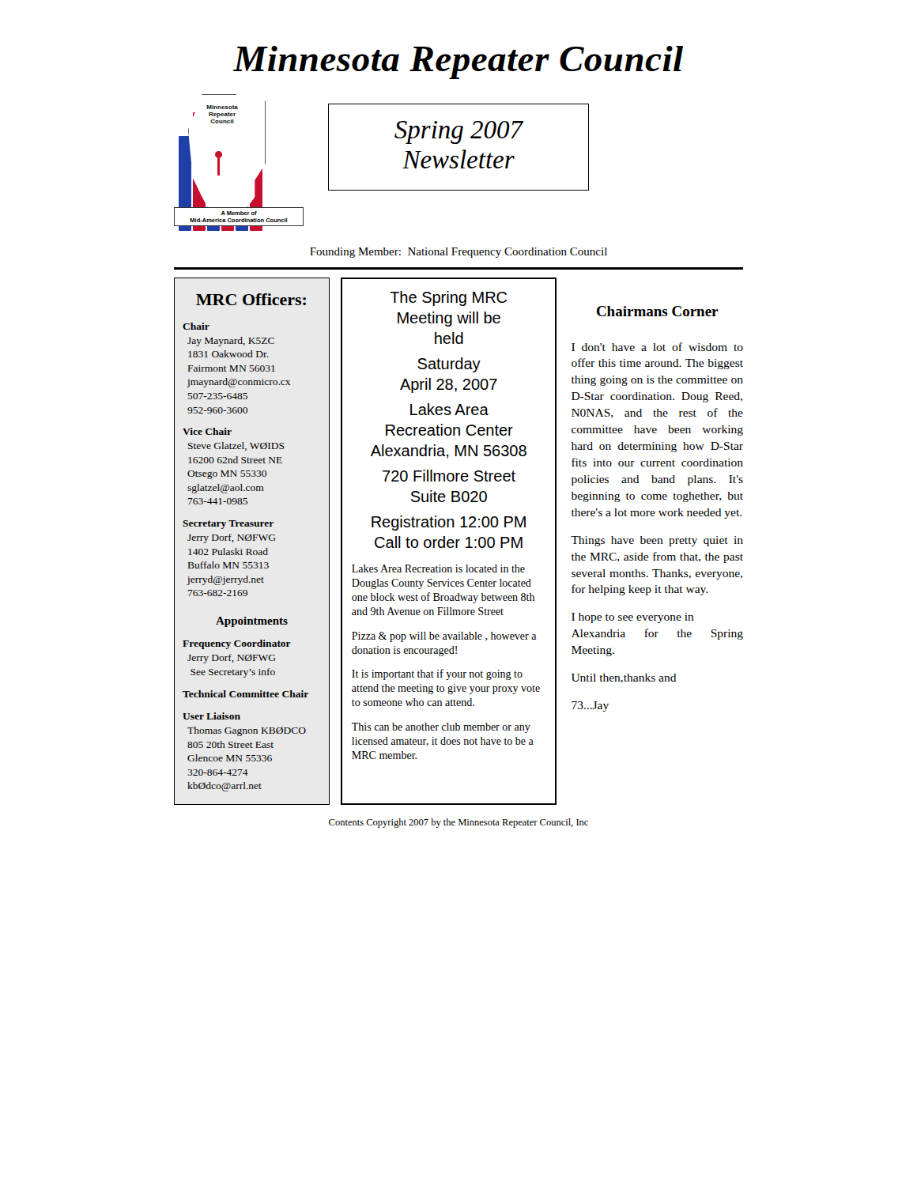Minnesota Repeater Council
Minnesota
Repeater
Council
A Member of
Mid-America Coordination Council
Spring 2007
Newsletter
Founding Member: National Frequency Coordination Council
MRC Officers:
Chair
Jay Maynard, K5ZC
1831 Oakwood Dr.
Fairmont MN 56031
jmaynard@conmicro.cx
507-235-6485
952-960-3600
Vice Chair
Steve Glatzel, WØIDS
16200 62nd Street NE
Otsego MN 55330
sglatzel@aol.com
763-441-0985
Secretary Treasurer
Jerry Dorf, NØFWG
1402 Pulaski Road
Buffalo MN 55313
jerryd@jerryd.net
763-682-2169
Appointments
Frequency Coordinator
Jerry Dorf, NØFWG
See Secretary’s info
Technical Committee Chair
User Liaison
Thomas Gagnon KBØDCO
805 20th Street East
Glencoe MN 55336
320-864-4274
kbØdco@arrl.net
The Spring MRC
Meeting will be
held
Saturday
April 28, 2007
Lakes Area
Recreation Center
Alexandria, MN 56308
720 Fillmore Street
Suite B020
Registration 12:00 PM
Call to order 1:00 PM
Lakes Area Recreation is located in the Douglas County Services Center located one block west of Broadway between 8th and 9th Avenue on Fillmore Street
Pizza & pop will be available , however a donation is encouraged!
It is important that if your not going to attend the meeting to give your proxy vote to someone who can attend.
This can be another club member or any licensed amateur, it does not have to be a MRC member.
Chairmans Corner
I don't have a lot of wisdom to offer this time around. The biggest thing going on is the committee on D-Star coordination. Doug Reed, N0NAS, and the rest of the committee have been working hard on determining how D-Star fits into our current coordination policies and band plans. It's beginning to come toghether, but there's a lot more work needed yet.
Things have been pretty quiet in the MRC, aside from that, the past several months. Thanks, everyone, for helping keep it that way.
I hope to see everyone in
Alexandria for the Spring Meeting.
Until then,thanks and
73...Jay
Contents Copyright 2007 by the Minnesota Repeater Council, Inc